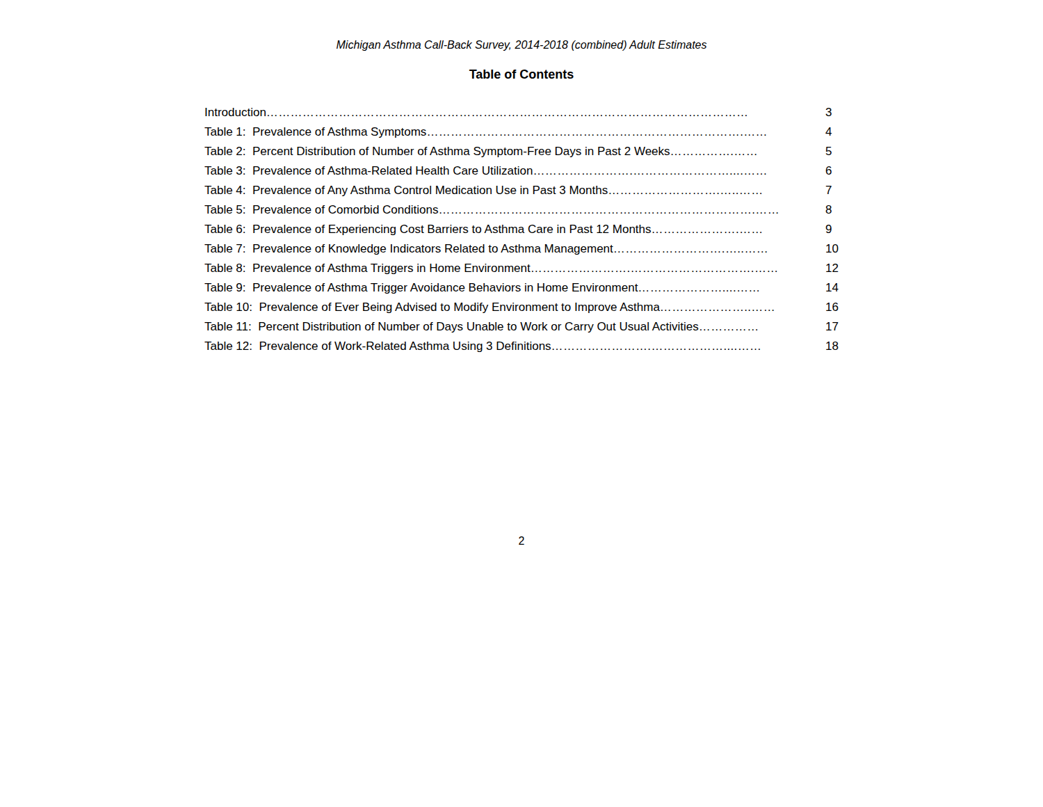Michigan Asthma Call-Back Survey, 2014-2018 (combined) Adult Estimates
Table of Contents
| Introduction ………………………………………………………………………………………………………… | 3 |
| Table 1: Prevalence of Asthma Symptoms …………………………………………………………………….…… | 4 |
| Table 2: Percent Distribution of Number of Asthma Symptom-Free Days in Past 2 Weeks …………….…… | 5 |
| Table 3: Prevalence of Asthma-Related Health Care Utilization …………………….……………………....…… | 6 |
| Table 4: Prevalence of Any Asthma Control Medication Use in Past 3 Months ……………………….…..…… | 7 |
| Table 5: Prevalence of Comorbid Conditions …………………………………………………………………….…… | 8 |
| Table 6: Prevalence of Experiencing Cost Barriers to Asthma Care in Past 12 Months ………………….…… | 9 |
| Table 7: Prevalence of Knowledge Indicators Related to Asthma Management ……………………….…..…… | 10 |
| Table 8: Prevalence of Asthma Triggers in Home Environment …………………….………………………….…… | 12 |
| Table 9: Prevalence of Asthma Trigger Avoidance Behaviors in Home Environment …………………....…… | 14 |
| Table 10: Prevalence of Ever Being Advised to Modify Environment to Improve Asthma …………………..…… | 16 |
| Table 11: Percent Distribution of Number of Days Unable to Work or Carry Out Usual Activities …………… | 17 |
| Table 12: Prevalence of Work-Related Asthma Using 3 Definitions …………………….………………....…… | 18 |
2